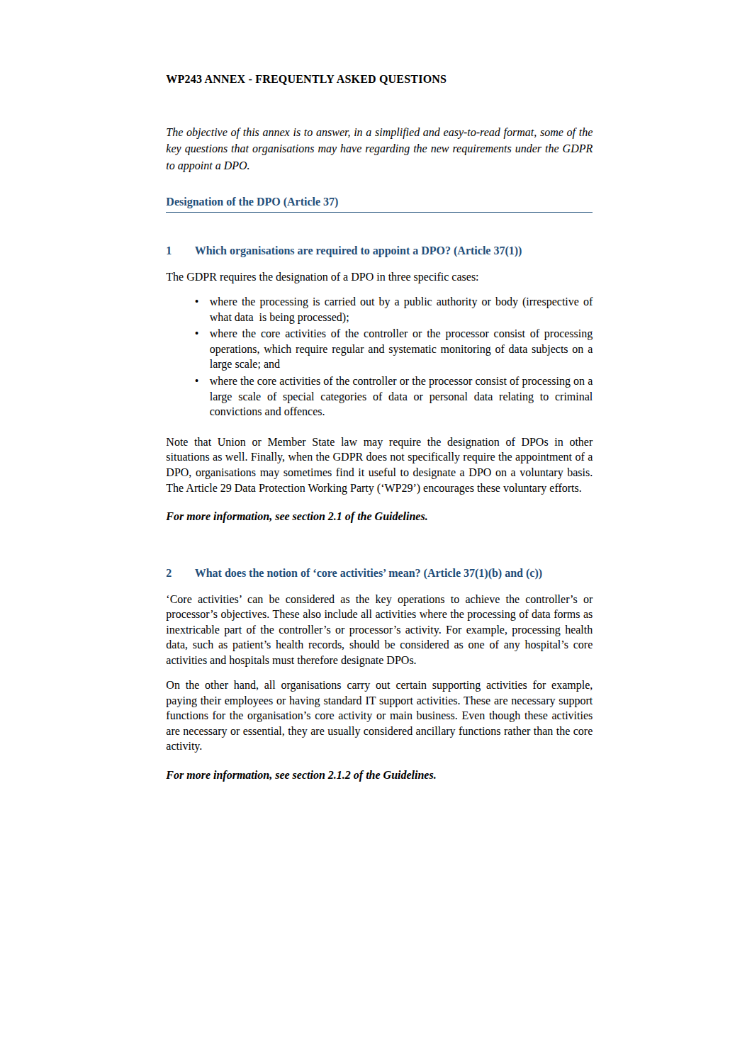WP243 ANNEX - FREQUENTLY ASKED QUESTIONS
The objective of this annex is to answer, in a simplified and easy-to-read format, some of the key questions that organisations may have regarding the new requirements under the GDPR to appoint a DPO.
Designation of the DPO (Article 37)
1 Which organisations are required to appoint a DPO? (Article 37(1))
The GDPR requires the designation of a DPO in three specific cases:
where the processing is carried out by a public authority or body (irrespective of what data is being processed);
where the core activities of the controller or the processor consist of processing operations, which require regular and systematic monitoring of data subjects on a large scale; and
where the core activities of the controller or the processor consist of processing on a large scale of special categories of data or personal data relating to criminal convictions and offences.
Note that Union or Member State law may require the designation of DPOs in other situations as well. Finally, when the GDPR does not specifically require the appointment of a DPO, organisations may sometimes find it useful to designate a DPO on a voluntary basis. The Article 29 Data Protection Working Party (‘WP29’) encourages these voluntary efforts.
For more information, see section 2.1 of the Guidelines.
2 What does the notion of ‘core activities’ mean? (Article 37(1)(b) and (c))
‘Core activities’ can be considered as the key operations to achieve the controller’s or processor’s objectives. These also include all activities where the processing of data forms as inextricable part of the controller’s or processor’s activity. For example, processing health data, such as patient’s health records, should be considered as one of any hospital’s core activities and hospitals must therefore designate DPOs.
On the other hand, all organisations carry out certain supporting activities for example, paying their employees or having standard IT support activities. These are necessary support functions for the organisation’s core activity or main business. Even though these activities are necessary or essential, they are usually considered ancillary functions rather than the core activity.
For more information, see section 2.1.2 of the Guidelines.